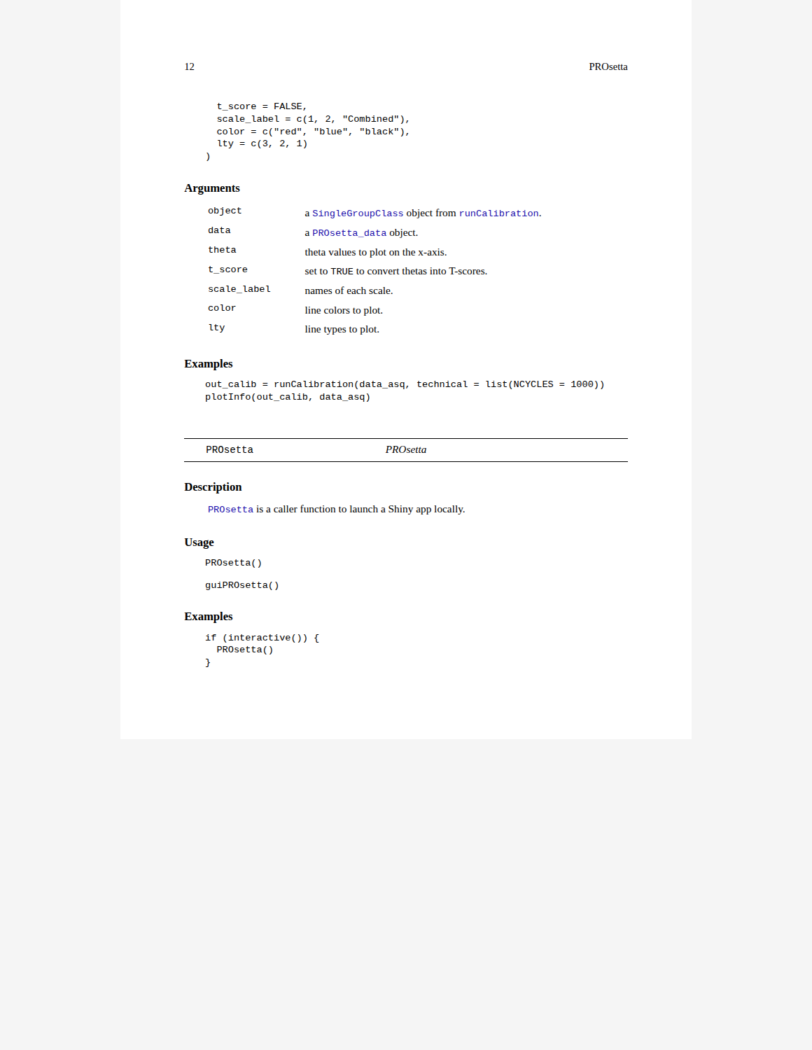12 PROsetta
  t_score = FALSE,
  scale_label = c(1, 2, "Combined"),
  color = c("red", "blue", "black"),
  lty = c(3, 2, 1)
)
Arguments
| object | a SingleGroupClass object from runCalibration . |
| data | a PROsetta_data object. |
| theta | theta values to plot on the x-axis. |
| t_score | set to TRUE to convert thetas into T-scores. |
| scale_label | names of each scale. |
| color | line colors to plot. |
| lty | line types to plot. |
Examples
out_calib = runCalibration(data_asq, technical = list(NCYCLES = 1000))
plotInfo(out_calib, data_asq)
PROsetta PROsetta
Description
PROsetta is a caller function to launch a Shiny app locally.
Usage
PROsetta()
guiPROsetta()
Examples
if (interactive()) {
  PROsetta()
}